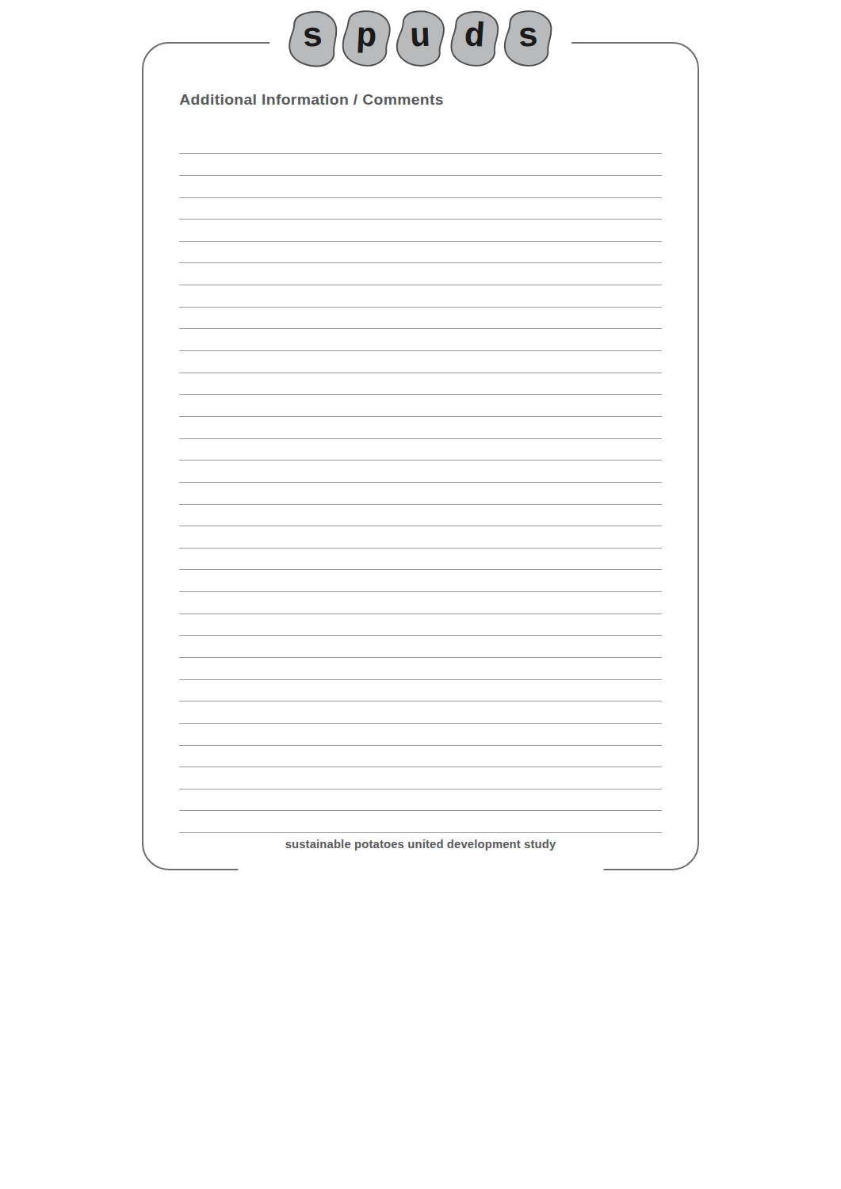s p u d s
Additional Information / Comments
sustainable potatoes united development study